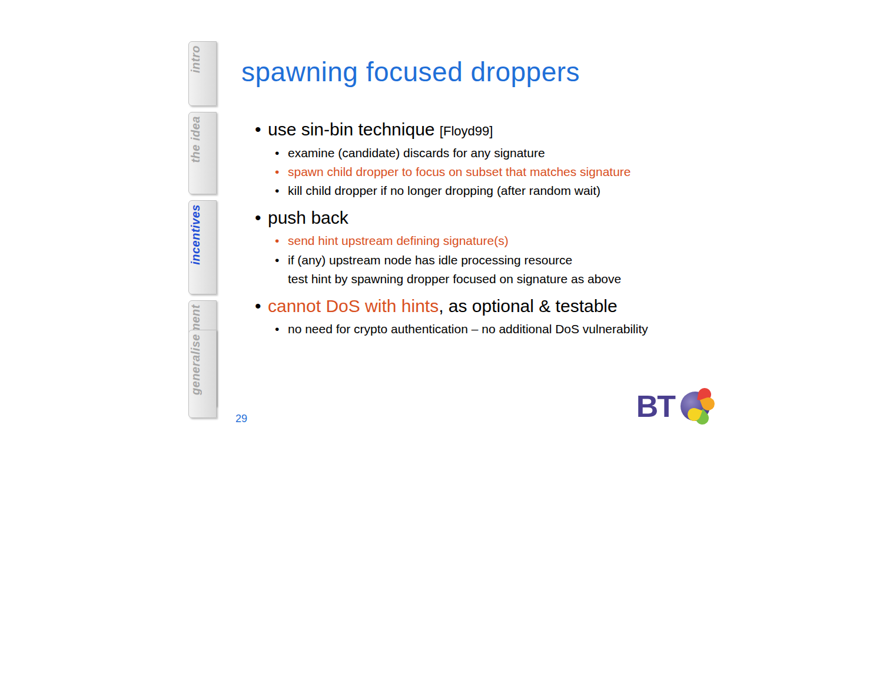intro
the idea
incentives
deployment
generalise
spawning focused droppers
use sin-bin technique [Floyd99]
examine (candidate) discards for any signature
spawn child dropper to focus on subset that matches signature
kill child dropper if no longer dropping (after random wait)
push back
send hint upstream defining signature(s)
if (any) upstream node has idle processing resource test hint by spawning dropper focused on signature as above
cannot DoS with hints, as optional & testable
no need for crypto authentication – no additional DoS vulnerability
29
BT